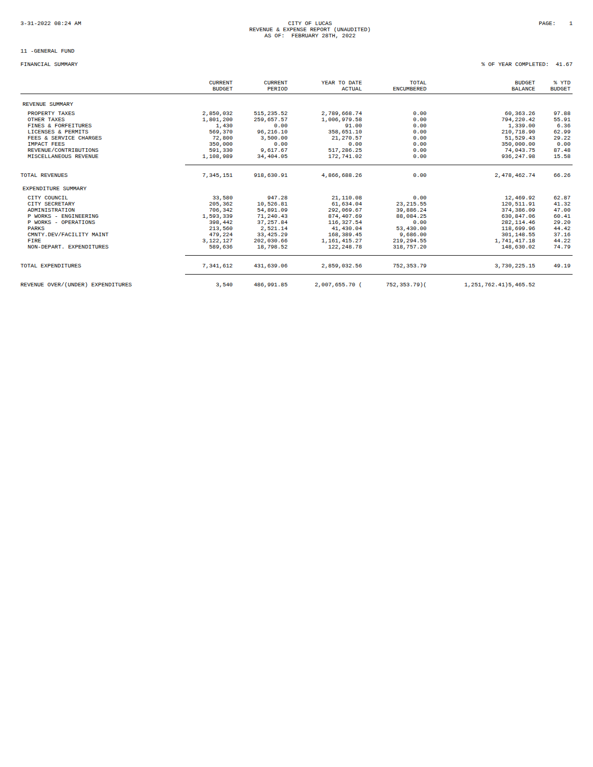3-31-2022 08:24 AM
CITY OF LUCAS
REVENUE & EXPENSE REPORT (UNAUDITED)
AS OF: FEBRUARY 28TH, 2022
PAGE: 1
11 -GENERAL FUND
FINANCIAL SUMMARY
% OF YEAR COMPLETED: 41.67
| | CURRENT BUDGET | CURRENT PERIOD | YEAR TO DATE ACTUAL | TOTAL ENCUMBERED | BUDGET BALANCE | % YTD BUDGET |
| --- | --- | --- | --- | --- | --- | --- |
| REVENUE SUMMARY |
| PROPERTY TAXES | 2,850,032 | 515,235.52 | 2,789,668.74 | 0.00 | 60,363.26 | 97.88 |
| OTHER TAXES | 1,801,200 | 259,657.57 | 1,006,979.58 | 0.00 | 794,220.42 | 55.91 |
| FINES & FORFEITURES | 1,430 | 0.00 | 91.00 | 0.00 | 1,339.00 | 6.36 |
| LICENSES & PERMITS | 569,370 | 96,216.10 | 358,651.10 | 0.00 | 210,718.90 | 62.99 |
| FEES & SERVICE CHARGES | 72,800 | 3,500.00 | 21,270.57 | 0.00 | 51,529.43 | 29.22 |
| IMPACT FEES | 350,000 | 0.00 | 0.00 | 0.00 | 350,000.00 | 0.00 |
| REVENUE/CONTRIBUTIONS | 591,330 | 9,617.67 | 517,286.25 | 0.00 | 74,043.75 | 87.48 |
| MISCELLANEOUS REVENUE | 1,108,989 | 34,404.05 | 172,741.02 | 0.00 | 936,247.98 | 15.58 |
| TOTAL REVENUES | 7,345,151 | 918,630.91 | 4,866,688.26 | 0.00 | 2,478,462.74 | 66.26 |
| EXPENDITURE SUMMARY |
| CITY COUNCIL | 33,580 | 947.28 | 21,110.08 | 0.00 | 12,469.92 | 62.87 |
| CITY SECRETARY | 205,362 | 10,526.81 | 61,634.04 | 23,215.55 | 120,511.91 | 41.32 |
| ADMINISTRATION | 706,342 | 54,891.09 | 292,069.67 | 39,886.24 | 374,386.09 | 47.00 |
| P WORKS - ENGINEERING | 1,593,339 | 71,240.43 | 874,407.69 | 88,084.25 | 630,847.06 | 60.41 |
| P WORKS - OPERATIONS | 398,442 | 37,257.84 | 116,327.54 | 0.00 | 282,114.46 | 29.20 |
| PARKS | 213,560 | 2,521.14 | 41,430.04 | 53,430.00 | 118,699.96 | 44.42 |
| CMNTY.DEV/FACILITY MAINT | 479,224 | 33,425.29 | 168,389.45 | 9,686.00 | 301,148.55 | 37.16 |
| FIRE | 3,122,127 | 202,030.66 | 1,161,415.27 | 219,294.55 | 1,741,417.18 | 44.22 |
| NON-DEPART. EXPENDITURES | 589,636 | 18,798.52 | 122,248.78 | 318,757.20 | 148,630.02 | 74.79 |
| TOTAL EXPENDITURES | 7,341,612 | 431,639.06 | 2,859,032.56 | 752,353.79 | 3,730,225.15 | 49.19 |
| REVENUE OVER/(UNDER) EXPENDITURES | 3,540 | 486,991.85 | 2,007,655.70 ( | 752,353.79)( | 1,251,762.41)5,465.52 | |